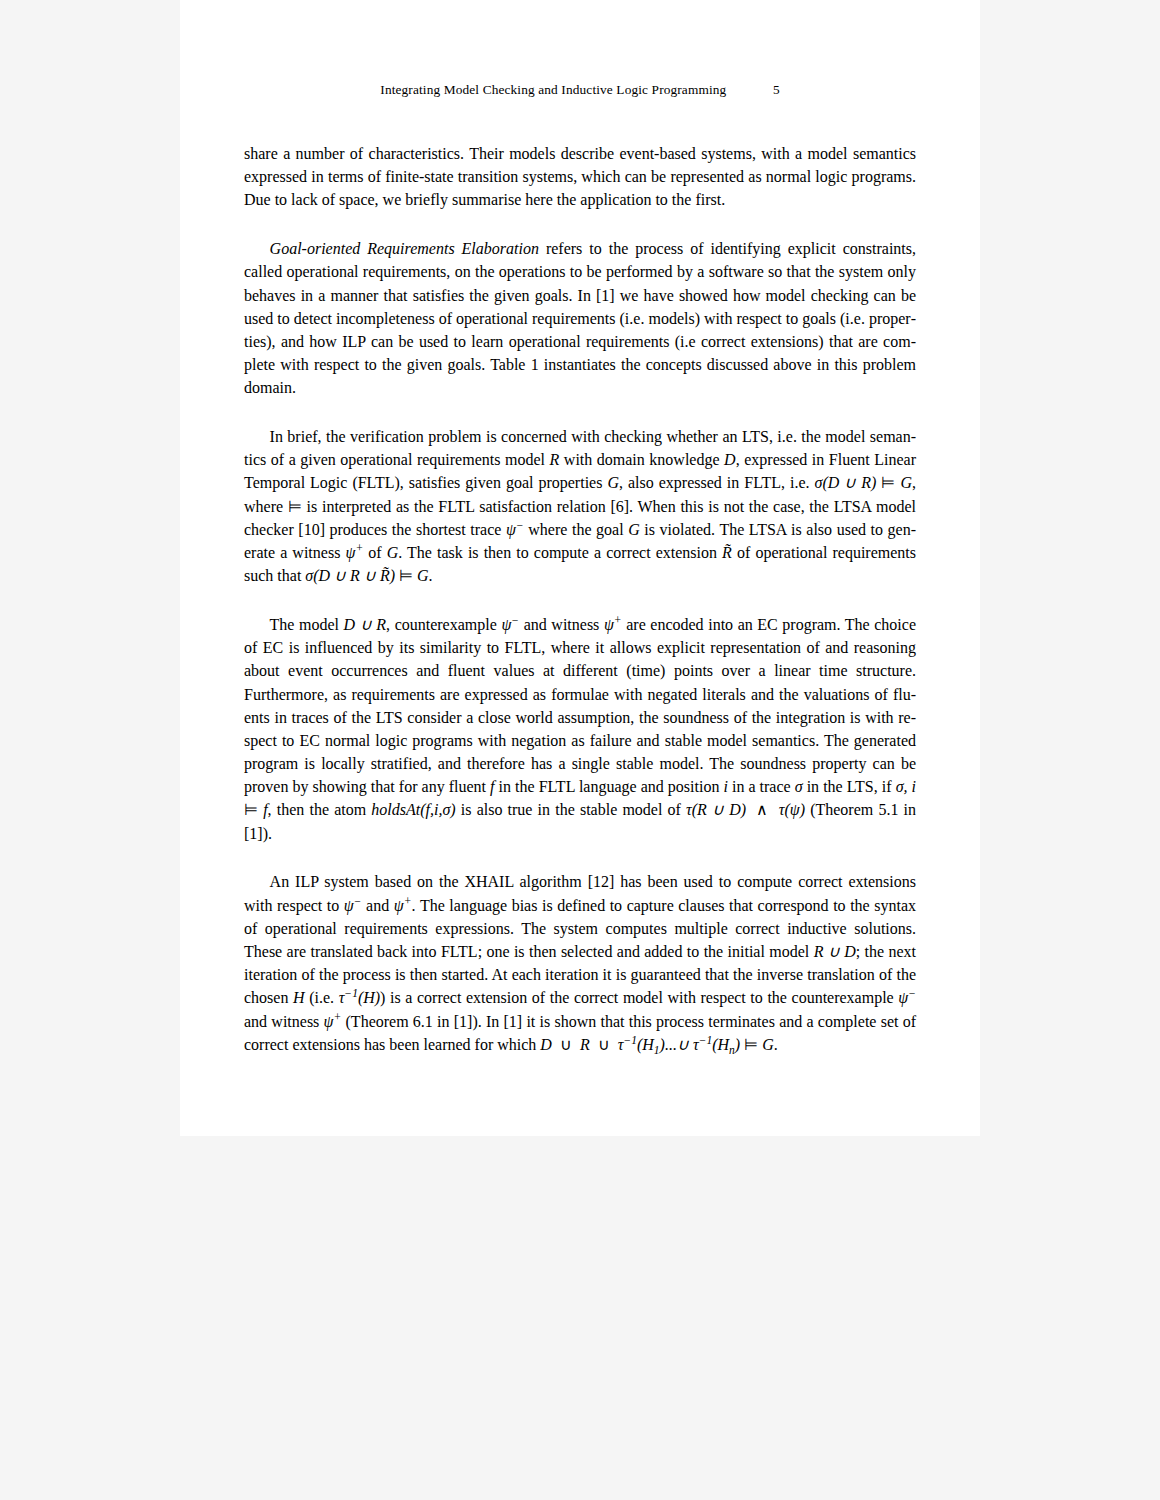Integrating Model Checking and Inductive Logic Programming 5
share a number of characteristics. Their models describe event-based systems, with a model semantics expressed in terms of finite-state transition systems, which can be represented as normal logic programs. Due to lack of space, we briefly summarise here the application to the first.
Goal-oriented Requirements Elaboration refers to the process of identifying explicit constraints, called operational requirements, on the operations to be performed by a software so that the system only behaves in a manner that satisfies the given goals. In [1] we have showed how model checking can be used to detect incompleteness of operational requirements (i.e. models) with respect to goals (i.e. properties), and how ILP can be used to learn operational requirements (i.e correct extensions) that are complete with respect to the given goals. Table 1 instantiates the concepts discussed above in this problem domain.
In brief, the verification problem is concerned with checking whether an LTS, i.e. the model semantics of a given operational requirements model R with domain knowledge D, expressed in Fluent Linear Temporal Logic (FLTL), satisfies given goal properties G, also expressed in FLTL, i.e. σ(D ∪ R) ⊨ G, where ⊨ is interpreted as the FLTL satisfaction relation [6]. When this is not the case, the LTSA model checker [10] produces the shortest trace ψ− where the goal G is violated. The LTSA is also used to generate a witness ψ+ of G. The task is then to compute a correct extension R̃ of operational requirements such that σ(D ∪ R ∪ R̃) ⊨ G.
The model D ∪ R, counterexample ψ− and witness ψ+ are encoded into an EC program. The choice of EC is influenced by its similarity to FLTL, where it allows explicit representation of and reasoning about event occurrences and fluent values at different (time) points over a linear time structure. Furthermore, as requirements are expressed as formulae with negated literals and the valuations of fluents in traces of the LTS consider a close world assumption, the soundness of the integration is with respect to EC normal logic programs with negation as failure and stable model semantics. The generated program is locally stratified, and therefore has a single stable model. The soundness property can be proven by showing that for any fluent f in the FLTL language and position i in a trace σ in the LTS, if σ, i ⊨ f, then the atom holdsAt(f,i,σ) is also true in the stable model of τ(R ∪ D) ∧ τ(ψ) (Theorem 5.1 in [1]).
An ILP system based on the XHAIL algorithm [12] has been used to compute correct extensions with respect to ψ− and ψ+. The language bias is defined to capture clauses that correspond to the syntax of operational requirements expressions. The system computes multiple correct inductive solutions. These are translated back into FLTL; one is then selected and added to the initial model R ∪ D; the next iteration of the process is then started. At each iteration it is guaranteed that the inverse translation of the chosen H (i.e. τ−1(H)) is a correct extension of the correct model with respect to the counterexample ψ− and witness ψ+ (Theorem 6.1 in [1]). In [1] it is shown that this process terminates and a complete set of correct extensions has been learned for which D ∪ R ∪ τ−1(H1)...∪ τ−1(Hn) ⊨ G.